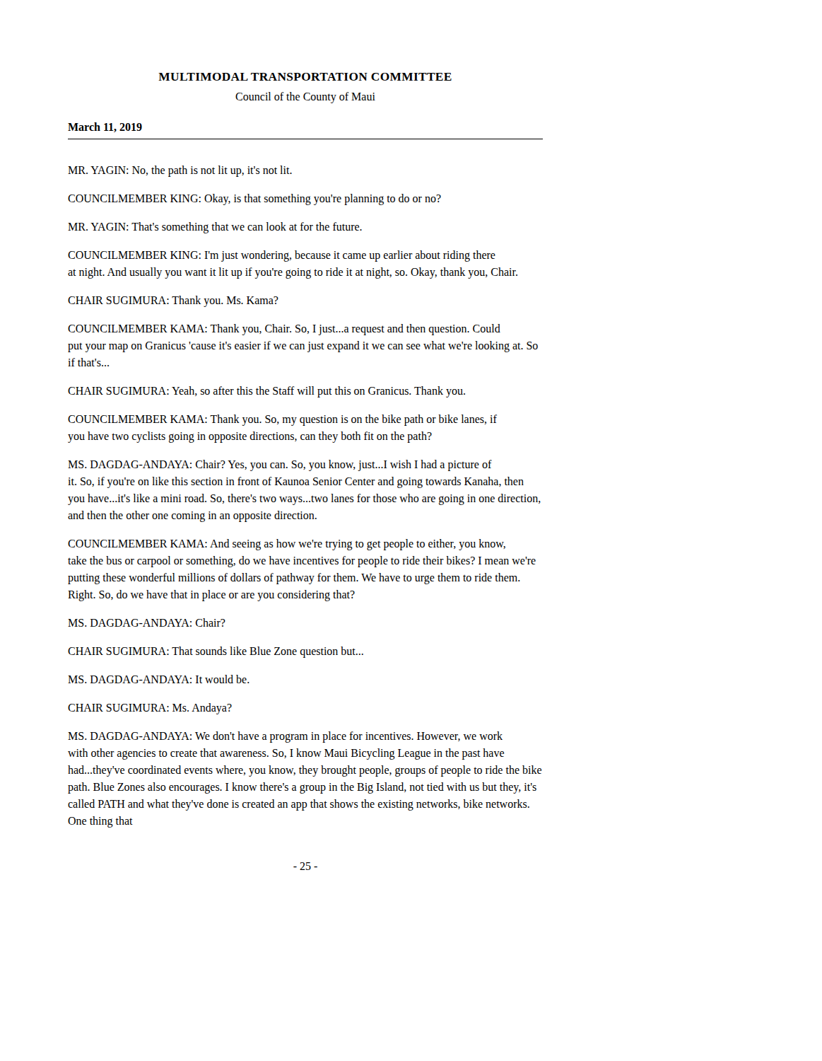MULTIMODAL TRANSPORTATION COMMITTEE
Council of the County of Maui
March 11, 2019
MR. YAGIN: No, the path is not lit up, it's not lit.
COUNCILMEMBER KING: Okay, is that something you're planning to do or no?
MR. YAGIN: That's something that we can look at for the future.
COUNCILMEMBER KING: I'm just wondering, because it came up earlier about riding there
at night. And usually you want it lit up if you're going to ride it at night, so. Okay, thank you, Chair.
CHAIR SUGIMURA: Thank you. Ms. Kama?
COUNCILMEMBER KAMA: Thank you, Chair. So, I just...a request and then question. Could
put your map on Granicus 'cause it's easier if we can just expand it we can see what we're looking at. So if that's...
CHAIR SUGIMURA: Yeah, so after this the Staff will put this on Granicus. Thank you.
COUNCILMEMBER KAMA: Thank you. So, my question is on the bike path or bike lanes, if
you have two cyclists going in opposite directions, can they both fit on the path?
MS. DAGDAG-ANDAYA: Chair? Yes, you can. So, you know, just...I wish I had a picture of
it. So, if you're on like this section in front of Kaunoa Senior Center and going towards Kanaha, then you have...it's like a mini road. So, there's two ways...two lanes for those who are going in one direction, and then the other one coming in an opposite direction.
COUNCILMEMBER KAMA: And seeing as how we're trying to get people to either, you know,
take the bus or carpool or something, do we have incentives for people to ride their bikes? I mean we're putting these wonderful millions of dollars of pathway for them. We have to urge them to ride them. Right. So, do we have that in place or are you considering that?
MS. DAGDAG-ANDAYA: Chair?
CHAIR SUGIMURA: That sounds like Blue Zone question but...
MS. DAGDAG-ANDAYA: It would be.
CHAIR SUGIMURA: Ms. Andaya?
MS. DAGDAG-ANDAYA: We don't have a program in place for incentives. However, we work
with other agencies to create that awareness. So, I know Maui Bicycling League in the past have had...they've coordinated events where, you know, they brought people, groups of people to ride the bike path. Blue Zones also encourages. I know there's a group in the Big Island, not tied with us but they, it's called PATH and what they've done is created an app that shows the existing networks, bike networks. One thing that
- 25 -